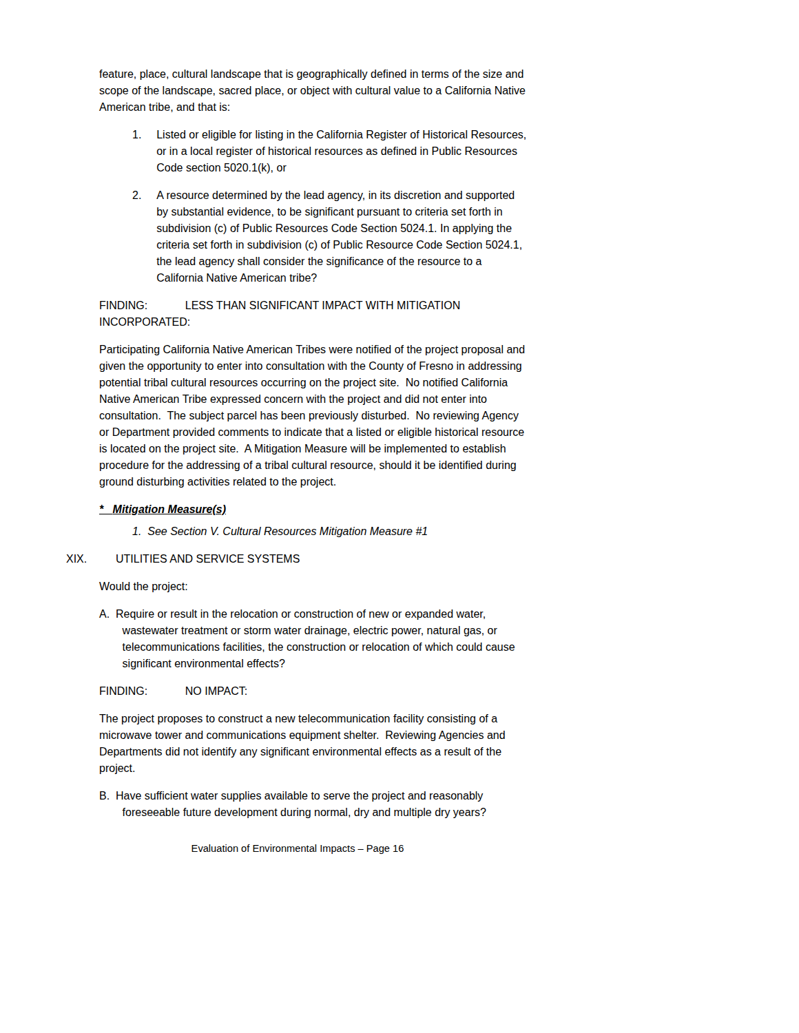feature, place, cultural landscape that is geographically defined in terms of the size and scope of the landscape, sacred place, or object with cultural value to a California Native American tribe, and that is:
1. Listed or eligible for listing in the California Register of Historical Resources, or in a local register of historical resources as defined in Public Resources Code section 5020.1(k), or
2. A resource determined by the lead agency, in its discretion and supported by substantial evidence, to be significant pursuant to criteria set forth in subdivision (c) of Public Resources Code Section 5024.1. In applying the criteria set forth in subdivision (c) of Public Resource Code Section 5024.1, the lead agency shall consider the significance of the resource to a California Native American tribe?
FINDING: LESS THAN SIGNIFICANT IMPACT WITH MITIGATION INCORPORATED:
Participating California Native American Tribes were notified of the project proposal and given the opportunity to enter into consultation with the County of Fresno in addressing potential tribal cultural resources occurring on the project site. No notified California Native American Tribe expressed concern with the project and did not enter into consultation. The subject parcel has been previously disturbed. No reviewing Agency or Department provided comments to indicate that a listed or eligible historical resource is located on the project site. A Mitigation Measure will be implemented to establish procedure for the addressing of a tribal cultural resource, should it be identified during ground disturbing activities related to the project.
* Mitigation Measure(s)
1. See Section V. Cultural Resources Mitigation Measure #1
XIX. UTILITIES AND SERVICE SYSTEMS
Would the project:
A. Require or result in the relocation or construction of new or expanded water, wastewater treatment or storm water drainage, electric power, natural gas, or telecommunications facilities, the construction or relocation of which could cause significant environmental effects?
FINDING: NO IMPACT:
The project proposes to construct a new telecommunication facility consisting of a microwave tower and communications equipment shelter. Reviewing Agencies and Departments did not identify any significant environmental effects as a result of the project.
B. Have sufficient water supplies available to serve the project and reasonably foreseeable future development during normal, dry and multiple dry years?
Evaluation of Environmental Impacts – Page 16